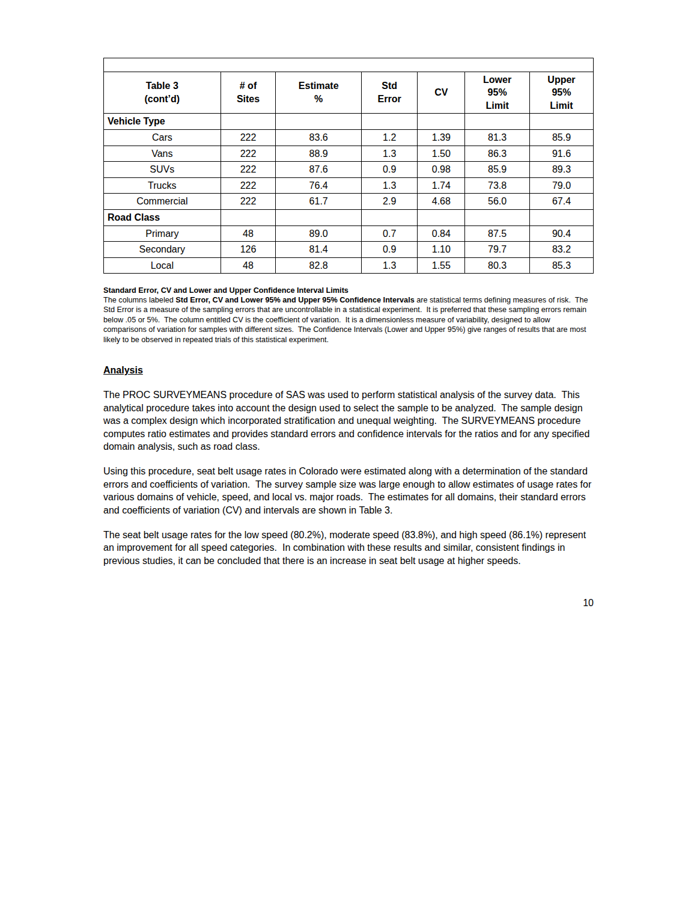| Table 3 (cont’d) | # of Sites | Estimate % | Std Error | CV | Lower 95% Limit | Upper 95% Limit |
| --- | --- | --- | --- | --- | --- | --- |
| Vehicle Type | | | | | | |
| Cars | 222 | 83.6 | 1.2 | 1.39 | 81.3 | 85.9 |
| Vans | 222 | 88.9 | 1.3 | 1.50 | 86.3 | 91.6 |
| SUVs | 222 | 87.6 | 0.9 | 0.98 | 85.9 | 89.3 |
| Trucks | 222 | 76.4 | 1.3 | 1.74 | 73.8 | 79.0 |
| Commercial | 222 | 61.7 | 2.9 | 4.68 | 56.0 | 67.4 |
| Road Class | | | | | | |
| Primary | 48 | 89.0 | 0.7 | 0.84 | 87.5 | 90.4 |
| Secondary | 126 | 81.4 | 0.9 | 1.10 | 79.7 | 83.2 |
| Local | 48 | 82.8 | 1.3 | 1.55 | 80.3 | 85.3 |
Standard Error, CV and Lower and Upper Confidence Interval Limits
The columns labeled Std Error, CV and Lower 95% and Upper 95% Confidence Intervals are statistical terms defining measures of risk. The Std Error is a measure of the sampling errors that are uncontrollable in a statistical experiment. It is preferred that these sampling errors remain below .05 or 5%. The column entitled CV is the coefficient of variation. It is a dimensionless measure of variability, designed to allow comparisons of variation for samples with different sizes. The Confidence Intervals (Lower and Upper 95%) give ranges of results that are most likely to be observed in repeated trials of this statistical experiment.
Analysis
The PROC SURVEYMEANS procedure of SAS was used to perform statistical analysis of the survey data. This analytical procedure takes into account the design used to select the sample to be analyzed. The sample design was a complex design which incorporated stratification and unequal weighting. The SURVEYMEANS procedure computes ratio estimates and provides standard errors and confidence intervals for the ratios and for any specified domain analysis, such as road class.
Using this procedure, seat belt usage rates in Colorado were estimated along with a determination of the standard errors and coefficients of variation. The survey sample size was large enough to allow estimates of usage rates for various domains of vehicle, speed, and local vs. major roads. The estimates for all domains, their standard errors and coefficients of variation (CV) and intervals are shown in Table 3.
The seat belt usage rates for the low speed (80.2%), moderate speed (83.8%), and high speed (86.1%) represent an improvement for all speed categories. In combination with these results and similar, consistent findings in previous studies, it can be concluded that there is an increase in seat belt usage at higher speeds.
10